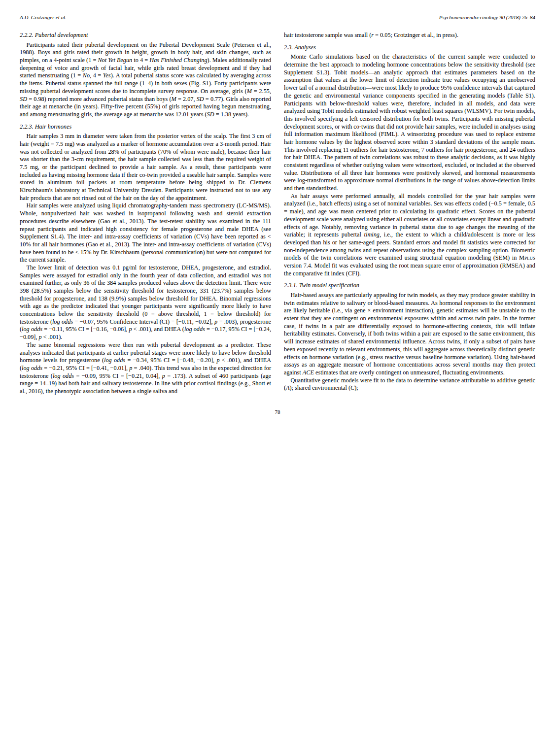A.D. Grotzinger et al.
Psychoneuroendocrinology 90 (2018) 76–84
2.2.2. Pubertal development
Participants rated their pubertal development on the Pubertal Development Scale (Petersen et al., 1988). Boys and girls rated their growth in height, growth in body hair, and skin changes, such as pimples, on a 4-point scale (1 = Not Yet Begun to 4 = Has Finished Changing). Males additionally rated deepening of voice and growth of facial hair, while girls rated breast development and if they had started menstruating (1 = No, 4 = Yes). A total pubertal status score was calculated by averaging across the items. Pubertal status spanned the full range (1–4) in both sexes (Fig. S1). Forty participants were missing pubertal development scores due to incomplete survey response. On average, girls (M = 2.55, SD = 0.98) reported more advanced pubertal status than boys (M = 2.07, SD = 0.77). Girls also reported their age at menarche (in years). Fifty-five percent (55%) of girls reported having begun menstruating, and among menstruating girls, the average age at menarche was 12.01 years (SD = 1.38 years).
2.2.3. Hair hormones
Hair samples 3 mm in diameter were taken from the posterior vertex of the scalp. The first 3 cm of hair (weight = 7.5 mg) was analyzed as a marker of hormone accumulation over a 3-month period. Hair was not collected or analyzed from 28% of participants (70% of whom were male), because their hair was shorter than the 3-cm requirement, the hair sample collected was less than the required weight of 7.5 mg, or the participant declined to provide a hair sample. As a result, these participants were included as having missing hormone data if their co-twin provided a useable hair sample. Samples were stored in aluminum foil packets at room temperature before being shipped to Dr. Clemens Kirschbaum's laboratory at Technical University Dresden. Participants were instructed not to use any hair products that are not rinsed out of the hair on the day of the appointment.
Hair samples were analyzed using liquid chromatography-tandem mass spectrometry (LC-MS/MS). Whole, nonpulverized hair was washed in isopropanol following wash and steroid extraction procedures describe elsewhere (Gao et al., 2013). The test-retest stability was examined in the 111 repeat participants and indicated high consistency for female progesterone and male DHEA (see Supplement S1.4). The inter- and intra-assay coefficients of variation (CVs) have been reported as < 10% for all hair hormones (Gao et al., 2013). The inter- and intra-assay coefficients of variation (CVs) have been found to be < 15% by Dr. Kirschbaum (personal communication) but were not computed for the current sample.
The lower limit of detection was 0.1 pg/ml for testosterone, DHEA, progesterone, and estradiol. Samples were assayed for estradiol only in the fourth year of data collection, and estradiol was not examined further, as only 36 of the 384 samples produced values above the detection limit. There were 398 (28.5%) samples below the sensitivity threshold for testosterone, 331 (23.7%) samples below threshold for progesterone, and 138 (9.9%) samples below threshold for DHEA. Binomial regressions with age as the predictor indicated that younger participants were significantly more likely to have concentrations below the sensitivity threshold (0 = above threshold, 1 = below threshold) for testosterone (log odds = −0.07, 95% Confidence Interval (CI) = [−0.11, −0.02], p = .003), progesterone (log odds = −0.11, 95% CI = [−0.16, −0.06], p < .001), and DHEA (log odds = −0.17, 95% CI = [−0.24, −0.09], p < .001).
The same binomial regressions were then run with pubertal development as a predictor. These analyses indicated that participants at earlier pubertal stages were more likely to have below-threshold hormone levels for progesterone (log odds = −0.34, 95% CI = [−0.48, −0.20], p < .001), and DHEA (log odds = −0.21, 95% CI = [−0.41, −0.01], p = .040). This trend was also in the expected direction for testosterone (log odds = −0.09, 95% CI = [−0.21, 0.04], p = .173). A subset of 460 participants (age range = 14–19) had both hair and salivary testosterone. In line with prior cortisol findings (e.g., Short et al., 2016), the phenotypic association between a single saliva and
hair testosterone sample was small (r = 0.05; Grotzinger et al., in press).
2.3. Analyses
Monte Carlo simulations based on the characteristics of the current sample were conducted to determine the best approach to modeling hormone concentrations below the sensitivity threshold (see Supplement S1.3). Tobit models—an analytic approach that estimates parameters based on the assumption that values at the lower limit of detection indicate true values occupying an unobserved lower tail of a normal distribution—were most likely to produce 95% confidence intervals that captured the genetic and environmental variance components specified in the generating models (Table S1). Participants with below-threshold values were, therefore, included in all models, and data were analyzed using Tobit models estimated with robust weighted least squares (WLSMV). For twin models, this involved specifying a left-censored distribution for both twins. Participants with missing pubertal development scores, or with co-twins that did not provide hair samples, were included in analyses using full information maximum likelihood (FIML). A winsorizing procedure was used to replace extreme hair hormone values by the highest observed score within 3 standard deviations of the sample mean. This involved replacing 11 outliers for hair testosterone, 7 outliers for hair progesterone, and 24 outliers for hair DHEA. The pattern of twin correlations was robust to these analytic decisions, as it was highly consistent regardless of whether outlying values were winsorized, excluded, or included at the observed value. Distributions of all three hair hormones were positively skewed, and hormonal measurements were log-transformed to approximate normal distributions in the range of values above-detection limits and then standardized.
As hair assays were performed annually, all models controlled for the year hair samples were analyzed (i.e., batch effects) using a set of nominal variables. Sex was effects coded (−0.5 = female, 0.5 = male), and age was mean centered prior to calculating its quadratic effect. Scores on the pubertal development scale were analyzed using either all covariates or all covariates except linear and quadratic effects of age. Notably, removing variance in pubertal status due to age changes the meaning of the variable; it represents pubertal timing, i.e., the extent to which a child/adolescent is more or less developed than his or her same-aged peers. Standard errors and model fit statistics were corrected for non-independence among twins and repeat observations using the complex sampling option. Biometric models of the twin correlations were examined using structural equation modeling (SEM) in Mplus version 7.4. Model fit was evaluated using the root mean square error of approximation (RMSEA) and the comparative fit index (CFI).
2.3.1. Twin model specification
Hair-based assays are particularly appealing for twin models, as they may produce greater stability in twin estimates relative to salivary or blood-based measures. As hormonal responses to the environment are likely heritable (i.e., via gene × environment interaction), genetic estimates will be unstable to the extent that they are contingent on environmental exposures within and across twin pairs. In the former case, if twins in a pair are differentially exposed to hormone-affecting contexts, this will inflate heritability estimates. Conversely, if both twins within a pair are exposed to the same environment, this will increase estimates of shared environmental influence. Across twins, if only a subset of pairs have been exposed recently to relevant environments, this will aggregate across theoretically distinct genetic effects on hormone variation (e.g., stress reactive versus baseline hormone variation). Using hair-based assays as an aggregate measure of hormone concentrations across several months may then protect against ACE estimates that are overly contingent on unmeasured, fluctuating environments.
Quantitative genetic models were fit to the data to determine variance attributable to additive genetic (A); shared environmental (C);
78